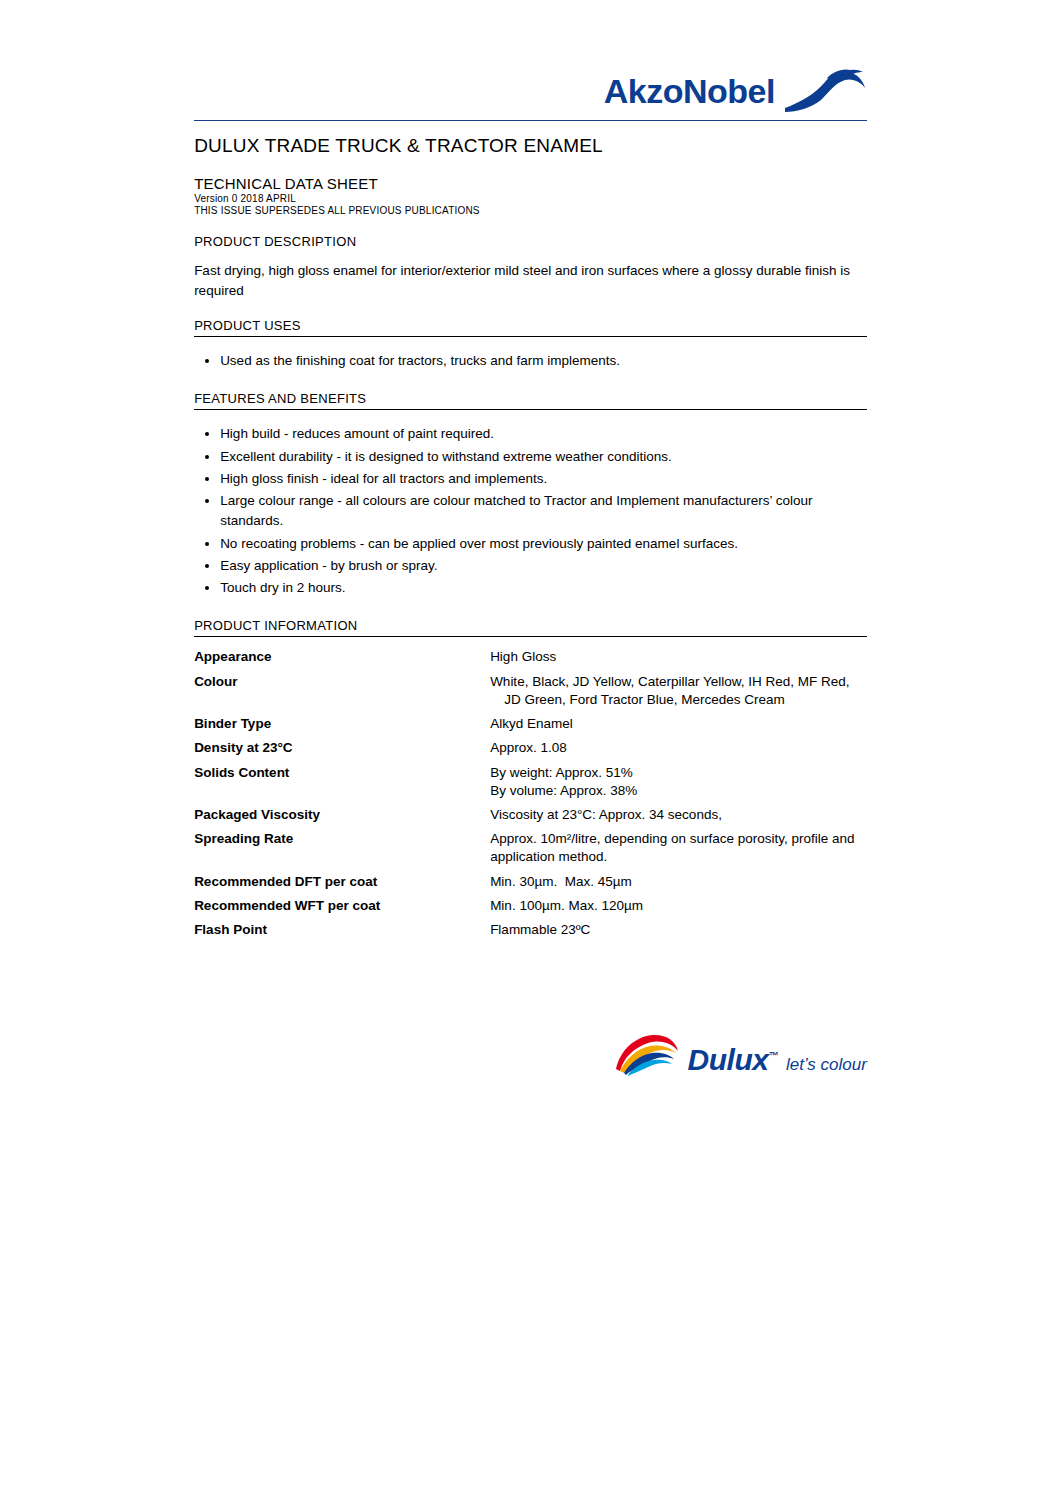AkzoNobel
DULUX TRADE TRUCK & TRACTOR ENAMEL
TECHNICAL DATA SHEET
Version 0 2018 APRIL
THIS ISSUE SUPERSEDES ALL PREVIOUS PUBLICATIONS
PRODUCT DESCRIPTION
Fast drying, high gloss enamel for interior/exterior mild steel and iron surfaces where a glossy durable finish is required
PRODUCT USES
Used as the finishing coat for tractors, trucks and farm implements.
FEATURES AND BENEFITS
High build - reduces amount of paint required.
Excellent durability - it is designed to withstand extreme weather conditions.
High gloss finish - ideal for all tractors and implements.
Large colour range - all colours are colour matched to Tractor and Implement manufacturers’ colour standards.
No recoating problems - can be applied over most previously painted enamel surfaces.
Easy application - by brush or spray.
Touch dry in 2 hours.
PRODUCT INFORMATION
| Appearance | High Gloss |
| Colour | White, Black, JD Yellow, Caterpillar Yellow, IH Red, MF Red, JD Green, Ford Tractor Blue, Mercedes Cream |
| Binder Type | Alkyd Enamel |
| Density at 23°C | Approx. 1.08 |
| Solids Content | By weight: Approx. 51% By volume: Approx. 38% |
| Packaged Viscosity | Viscosity at 23°C: Approx. 34 seconds, |
| Spreading Rate | Approx. 10m²/litre, depending on surface porosity, profile and application method. |
| Recommended DFT per coat | Min. 30µm. Max. 45µm |
| Recommended WFT per coat | Min. 100µm. Max. 120µm |
| Flash Point | Flammable 23ºC |
Dulux™
let’s colour